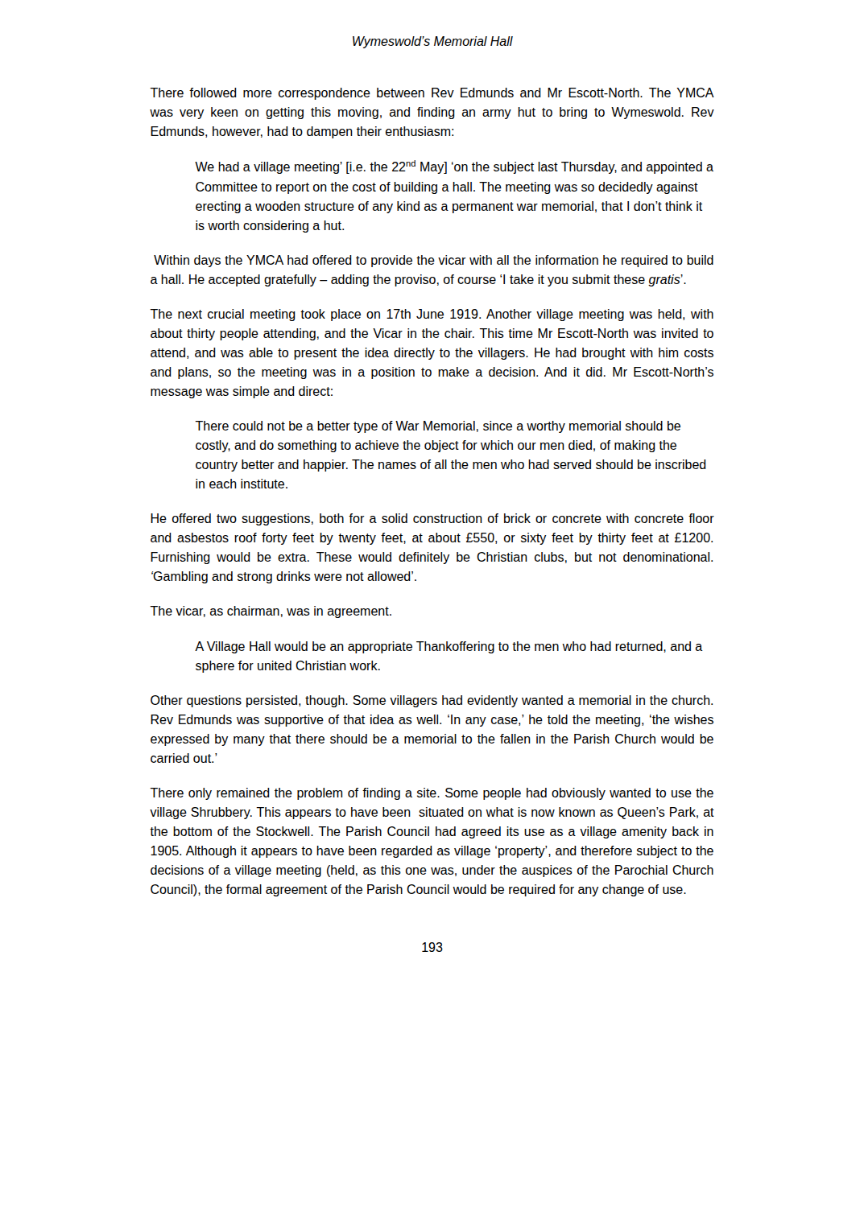Wymeswold’s Memorial Hall
There followed more correspondence between Rev Edmunds and Mr Escott-North. The YMCA was very keen on getting this moving, and finding an army hut to bring to Wymeswold. Rev Edmunds, however, had to dampen their enthusiasm:
We had a village meeting’ [i.e. the 22nd May] ‘on the subject last Thursday, and appointed a Committee to report on the cost of building a hall. The meeting was so decidedly against erecting a wooden structure of any kind as a permanent war memorial, that I don’t think it is worth considering a hut.
Within days the YMCA had offered to provide the vicar with all the information he required to build a hall. He accepted gratefully – adding the proviso, of course ‘I take it you submit these gratis’.
The next crucial meeting took place on 17th June 1919. Another village meeting was held, with about thirty people attending, and the Vicar in the chair. This time Mr Escott-North was invited to attend, and was able to present the idea directly to the villagers. He had brought with him costs and plans, so the meeting was in a position to make a decision. And it did. Mr Escott-North’s message was simple and direct:
There could not be a better type of War Memorial, since a worthy memorial should be costly, and do something to achieve the object for which our men died, of making the country better and happier. The names of all the men who had served should be inscribed in each institute.
He offered two suggestions, both for a solid construction of brick or concrete with concrete floor and asbestos roof forty feet by twenty feet, at about £550, or sixty feet by thirty feet at £1200. Furnishing would be extra. These would definitely be Christian clubs, but not denominational. ‘Gambling and strong drinks were not allowed’.
The vicar, as chairman, was in agreement.
A Village Hall would be an appropriate Thankoffering to the men who had returned, and a sphere for united Christian work.
Other questions persisted, though. Some villagers had evidently wanted a memorial in the church. Rev Edmunds was supportive of that idea as well. ‘In any case,’ he told the meeting, ‘the wishes expressed by many that there should be a memorial to the fallen in the Parish Church would be carried out.’
There only remained the problem of finding a site. Some people had obviously wanted to use the village Shrubbery. This appears to have been situated on what is now known as Queen’s Park, at the bottom of the Stockwell. The Parish Council had agreed its use as a village amenity back in 1905. Although it appears to have been regarded as village ‘property’, and therefore subject to the decisions of a village meeting (held, as this one was, under the auspices of the Parochial Church Council), the formal agreement of the Parish Council would be required for any change of use.
193